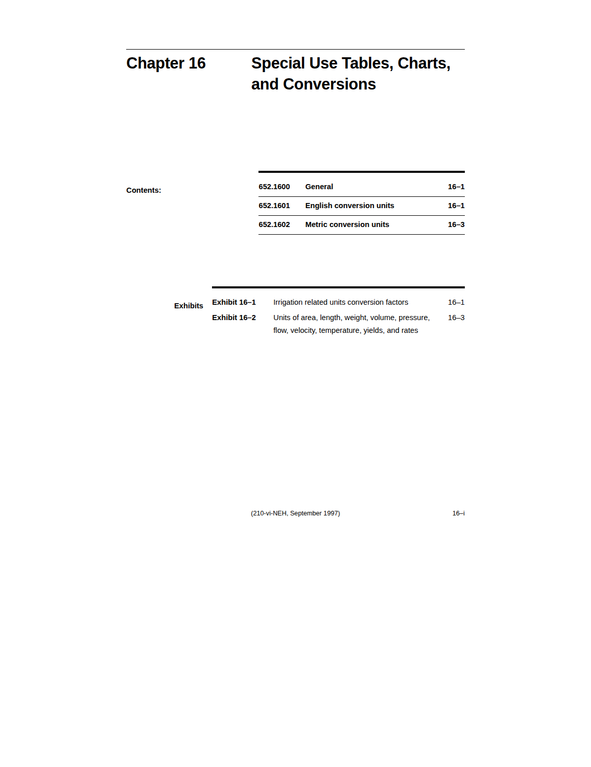Chapter 16
Special Use Tables, Charts,and Conversions
Contents:
| 652.1600 | General | 16–1 |
| 652.1601 | English conversion units | 16–1 |
| 652.1602 | Metric conversion units | 16–3 |
Exhibits
| Exhibit 16–1 | Irrigation related units conversion factors | 16–1 |
| Exhibit 16–2 | Units of area, length, weight, volume, pressure, flow, velocity, temperature, yields, and rates | 16–3 |
(210-vi-NEH, September 1997)
16–i